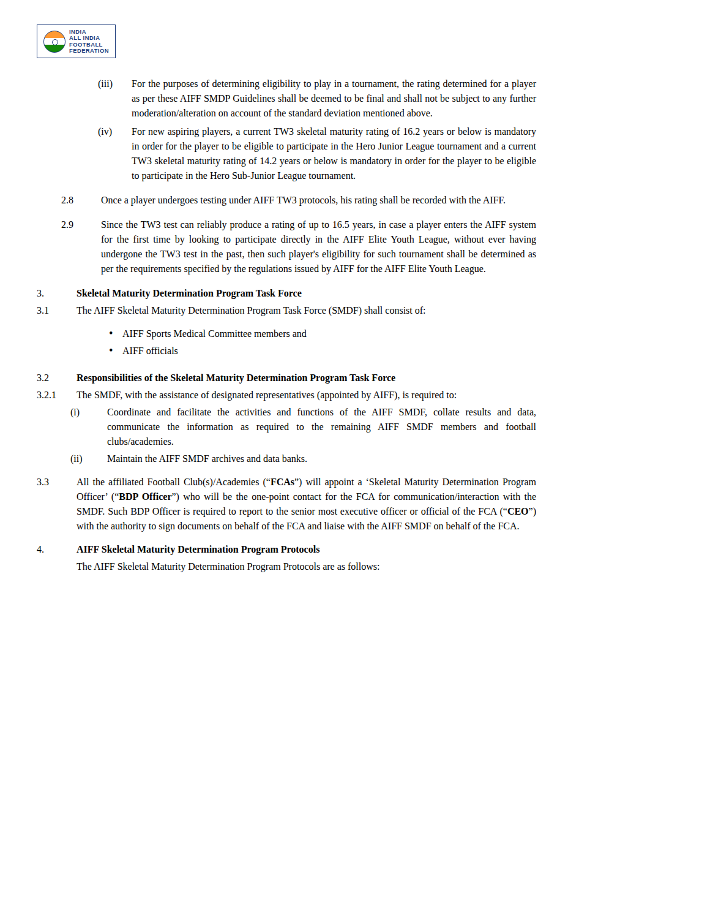INDIA
ALL INDIA
FOOTBALL
FEDERATION
(iii)
For the purposes of determining eligibility to play in a tournament, the rating determined for a player as per these AIFF SMDP Guidelines shall be deemed to be final and shall not be subject to any further moderation/alteration on account of the standard deviation mentioned above.
(iv)
For new aspiring players, a current TW3 skeletal maturity rating of 16.2 years or below is mandatory in order for the player to be eligible to participate in the Hero Junior League tournament and a current TW3 skeletal maturity rating of 14.2 years or below is mandatory in order for the player to be eligible to participate in the Hero Sub-Junior League tournament.
2.8
Once a player undergoes testing under AIFF TW3 protocols, his rating shall be recorded with the AIFF.
2.9
Since the TW3 test can reliably produce a rating of up to 16.5 years, in case a player enters the AIFF system for the first time by looking to participate directly in the AIFF Elite Youth League, without ever having undergone the TW3 test in the past, then such player's eligibility for such tournament shall be determined as per the requirements specified by the regulations issued by AIFF for the AIFF Elite Youth League.
3.
Skeletal Maturity Determination Program Task Force
3.1
The AIFF Skeletal Maturity Determination Program Task Force (SMDF) shall consist of:
AIFF Sports Medical Committee members and
AIFF officials
3.2
Responsibilities of the Skeletal Maturity Determination Program Task Force
3.2.1
The SMDF, with the assistance of designated representatives (appointed by AIFF), is required to:
(i)
Coordinate and facilitate the activities and functions of the AIFF SMDF, collate results and data, communicate the information as required to the remaining AIFF SMDF members and football clubs/academies.
(ii)
Maintain the AIFF SMDF archives and data banks.
3.3
All the affiliated Football Club(s)/Academies (“FCAs”) will appoint a ‘Skeletal Maturity Determination Program Officer’ (“BDP Officer”) who will be the one-point contact for the FCA for communication/interaction with the SMDF. Such BDP Officer is required to report to the senior most executive officer or official of the FCA (“CEO”) with the authority to sign documents on behalf of the FCA and liaise with the AIFF SMDF on behalf of the FCA.
4.
AIFF Skeletal Maturity Determination Program Protocols
The AIFF Skeletal Maturity Determination Program Protocols are as follows: